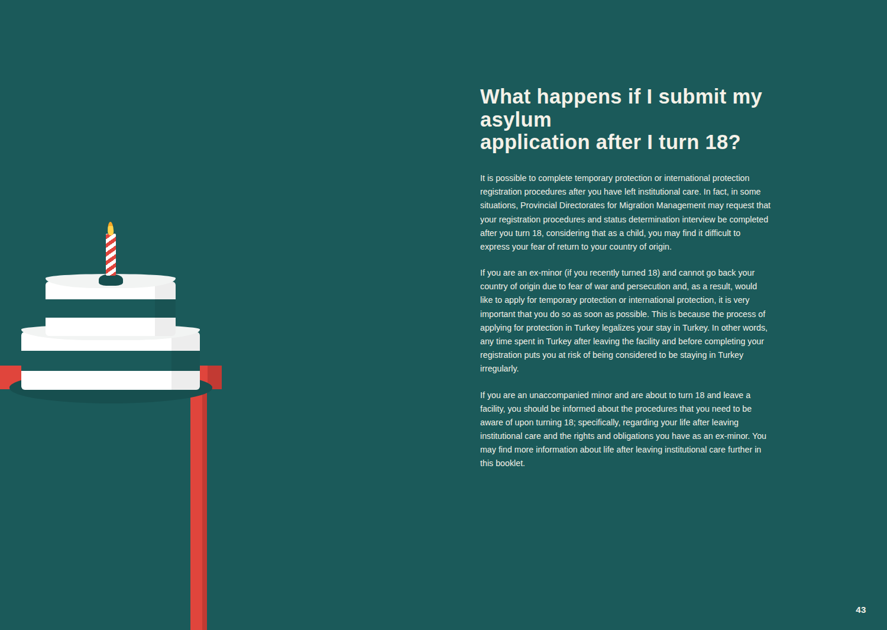What happens if I submit my asylum
application after I turn 18?
It is possible to complete temporary protection or international protection registration procedures after you have left institutional care. In fact, in some situations, Provincial Directorates for Migration Management may request that your registration procedures and status determination interview be completed after you turn 18, considering that as a child, you may find it difficult to express your fear of return to your country of origin.
If you are an ex-minor (if you recently turned 18) and cannot go back your country of origin due to fear of war and persecution and, as a result, would like to apply for temporary protection or international protection, it is very important that you do so as soon as possible. This is because the process of applying for protection in Turkey legalizes your stay in Turkey. In other words, any time spent in Turkey after leaving the facility and before completing your registration puts you at risk of being considered to be staying in Turkey irregularly.
If you are an unaccompanied minor and are about to turn 18 and leave a facility, you should be informed about the procedures that you need to be aware of upon turning 18; specifically, regarding your life after leaving institutional care and the rights and obligations you have as an ex-minor. You may find more information about life after leaving institutional care further in this booklet.
43